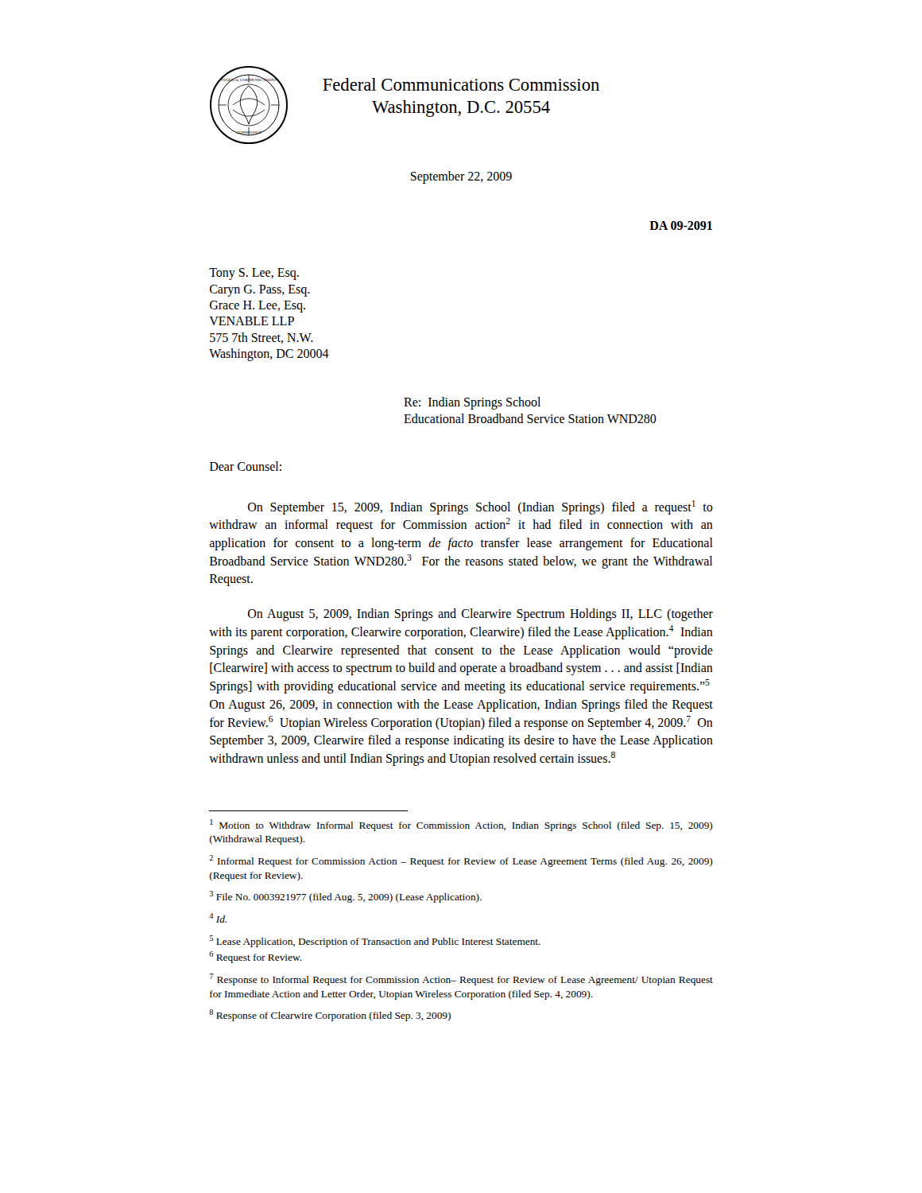FEDERAL COMMUNICATIONS COMMISSION
Federal Communications Commission Washington, D.C. 20554
September 22, 2009
DA 09-2091
Tony S. Lee, Esq.
Caryn G. Pass, Esq.
Grace H. Lee, Esq.
VENABLE LLP
575 7th Street, N.W.
Washington, DC 20004
Re: Indian Springs School
Educational Broadband Service Station WND280
Dear Counsel:
On September 15, 2009, Indian Springs School (Indian Springs) filed a request1 to withdraw an informal request for Commission action2 it had filed in connection with an application for consent to a long-term de facto transfer lease arrangement for Educational Broadband Service Station WND280.3 For the reasons stated below, we grant the Withdrawal Request.
On August 5, 2009, Indian Springs and Clearwire Spectrum Holdings II, LLC (together with its parent corporation, Clearwire corporation, Clearwire) filed the Lease Application.4 Indian Springs and Clearwire represented that consent to the Lease Application would “provide [Clearwire] with access to spectrum to build and operate a broadband system . . . and assist [Indian Springs] with providing educational service and meeting its educational service requirements.”5 On August 26, 2009, in connection with the Lease Application, Indian Springs filed the Request for Review.6 Utopian Wireless Corporation (Utopian) filed a response on September 4, 2009.7 On September 3, 2009, Clearwire filed a response indicating its desire to have the Lease Application withdrawn unless and until Indian Springs and Utopian resolved certain issues.8
1 Motion to Withdraw Informal Request for Commission Action, Indian Springs School (filed Sep. 15, 2009) (Withdrawal Request).
2 Informal Request for Commission Action – Request for Review of Lease Agreement Terms (filed Aug. 26, 2009) (Request for Review).
3 File No. 0003921977 (filed Aug. 5, 2009) (Lease Application).
4 Id.
5 Lease Application, Description of Transaction and Public Interest Statement.
6 Request for Review.
7 Response to Informal Request for Commission Action– Request for Review of Lease Agreement/ Utopian Request for Immediate Action and Letter Order, Utopian Wireless Corporation (filed Sep. 4, 2009).
8 Response of Clearwire Corporation (filed Sep. 3, 2009)